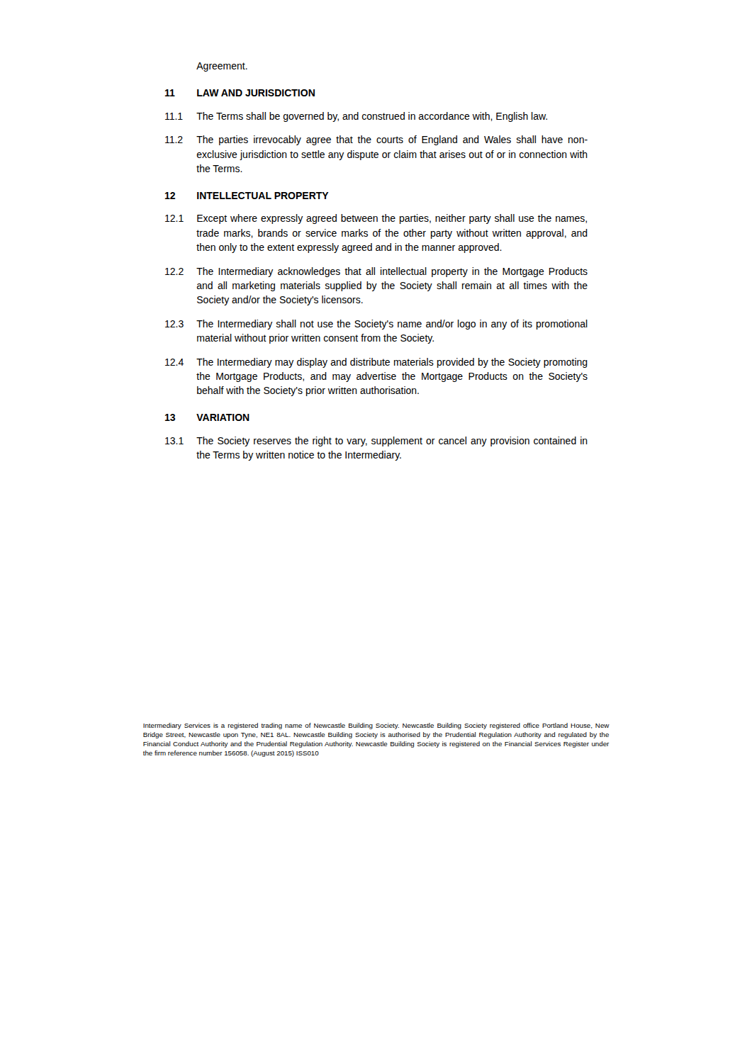Agreement.
11 LAW AND JURISDICTION
11.1
The Terms shall be governed by, and construed in accordance with, English law.
11.2
The parties irrevocably agree that the courts of England and Wales shall have non-exclusive jurisdiction to settle any dispute or claim that arises out of or in connection with the Terms.
12 INTELLECTUAL PROPERTY
12.1
Except where expressly agreed between the parties, neither party shall use the names, trade marks, brands or service marks of the other party without written approval, and then only to the extent expressly agreed and in the manner approved.
12.2
The Intermediary acknowledges that all intellectual property in the Mortgage Products and all marketing materials supplied by the Society shall remain at all times with the Society and/or the Society's licensors.
12.3
The Intermediary shall not use the Society's name and/or logo in any of its promotional material without prior written consent from the Society.
12.4
The Intermediary may display and distribute materials provided by the Society promoting the Mortgage Products, and may advertise the Mortgage Products on the Society's behalf with the Society's prior written authorisation.
13 VARIATION
13.1
The Society reserves the right to vary, supplement or cancel any provision contained in the Terms by written notice to the Intermediary.
Intermediary Services is a registered trading name of Newcastle Building Society. Newcastle Building Society registered office Portland House, New Bridge Street, Newcastle upon Tyne, NE1 8AL. Newcastle Building Society is authorised by the Prudential Regulation Authority and regulated by the Financial Conduct Authority and the Prudential Regulation Authority. Newcastle Building Society is registered on the Financial Services Register under the firm reference number 156058. (August 2015) ISS010